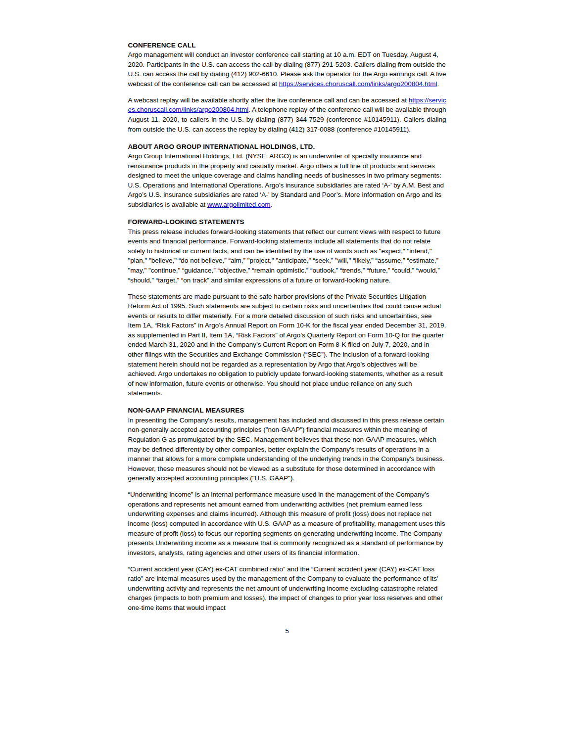Conference Call
Argo management will conduct an investor conference call starting at 10 a.m. EDT on Tuesday, August 4, 2020. Participants in the U.S. can access the call by dialing (877) 291-5203. Callers dialing from outside the U.S. can access the call by dialing (412) 902-6610. Please ask the operator for the Argo earnings call. A live webcast of the conference call can be accessed at https://services.choruscall.com/links/argo200804.html.
A webcast replay will be available shortly after the live conference call and can be accessed at https://services.choruscall.com/links/argo200804.html. A telephone replay of the conference call will be available through August 11, 2020, to callers in the U.S. by dialing (877) 344-7529 (conference #10145911). Callers dialing from outside the U.S. can access the replay by dialing (412) 317-0088 (conference #10145911).
About Argo Group International Holdings, Ltd.
Argo Group International Holdings, Ltd. (NYSE: ARGO) is an underwriter of specialty insurance and reinsurance products in the property and casualty market. Argo offers a full line of products and services designed to meet the unique coverage and claims handling needs of businesses in two primary segments: U.S. Operations and International Operations. Argo’s insurance subsidiaries are rated ‘A-’ by A.M. Best and Argo’s U.S. insurance subsidiaries are rated ‘A-’ by Standard and Poor’s. More information on Argo and its subsidiaries is available at www.argolimited.com.
Forward-Looking Statements
This press release includes forward-looking statements that reflect our current views with respect to future events and financial performance. Forward-looking statements include all statements that do not relate solely to historical or current facts, and can be identified by the use of words such as "expect," "intend," "plan," "believe," “do not believe,” “aim,” "project," "anticipate," “seek,” "will," “likely,” “assume,” “estimate,” "may," "continue," “guidance,” “objective,” “remain optimistic,” “outlook,” “trends,” “future,” “could,” “would,” “should,” “target,” “on track” and similar expressions of a future or forward-looking nature.
These statements are made pursuant to the safe harbor provisions of the Private Securities Litigation Reform Act of 1995. Such statements are subject to certain risks and uncertainties that could cause actual events or results to differ materially. For a more detailed discussion of such risks and uncertainties, see Item 1A, “Risk Factors” in Argo’s Annual Report on Form 10-K for the fiscal year ended December 31, 2019, as supplemented in Part II, Item 1A, “Risk Factors” of Argo’s Quarterly Report on Form 10-Q for the quarter ended March 31, 2020 and in the Company’s Current Report on Form 8-K filed on July 7, 2020, and in other filings with the Securities and Exchange Commission (“SEC”). The inclusion of a forward-looking statement herein should not be regarded as a representation by Argo that Argo’s objectives will be achieved. Argo undertakes no obligation to publicly update forward-looking statements, whether as a result of new information, future events or otherwise. You should not place undue reliance on any such statements.
Non-GAAP Financial Measures
In presenting the Company's results, management has included and discussed in this press release certain non-generally accepted accounting principles ("non-GAAP") financial measures within the meaning of Regulation G as promulgated by the SEC. Management believes that these non-GAAP measures, which may be defined differently by other companies, better explain the Company's results of operations in a manner that allows for a more complete understanding of the underlying trends in the Company's business. However, these measures should not be viewed as a substitute for those determined in accordance with generally accepted accounting principles ("U.S. GAAP").
“Underwriting income” is an internal performance measure used in the management of the Company’s operations and represents net amount earned from underwriting activities (net premium earned less underwriting expenses and claims incurred). Although this measure of profit (loss) does not replace net income (loss) computed in accordance with U.S. GAAP as a measure of profitability, management uses this measure of profit (loss) to focus our reporting segments on generating underwriting income. The Company presents Underwriting income as a measure that is commonly recognized as a standard of performance by investors, analysts, rating agencies and other users of its financial information.
“Current accident year (CAY) ex-CAT combined ratio” and the “Current accident year (CAY) ex-CAT loss ratio" are internal measures used by the management of the Company to evaluate the performance of its' underwriting activity and represents the net amount of underwriting income excluding catastrophe related charges (impacts to both premium and losses), the impact of changes to prior year loss reserves and other one-time items that would impact
5